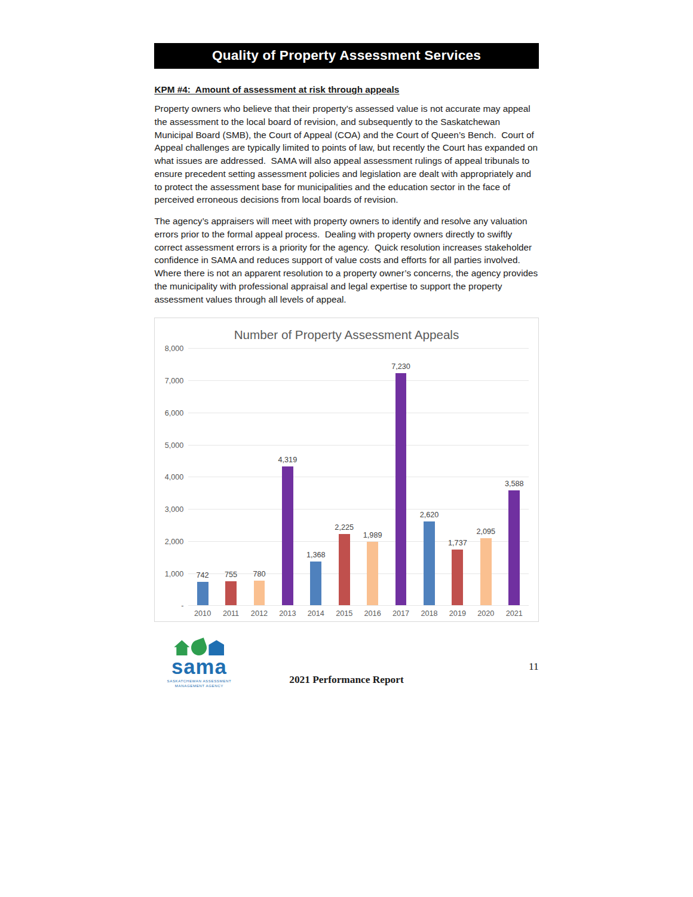Quality of Property Assessment Services
KPM #4: Amount of assessment at risk through appeals
Property owners who believe that their property’s assessed value is not accurate may appeal the assessment to the local board of revision, and subsequently to the Saskatchewan Municipal Board (SMB), the Court of Appeal (COA) and the Court of Queen’s Bench. Court of Appeal challenges are typically limited to points of law, but recently the Court has expanded on what issues are addressed. SAMA will also appeal assessment rulings of appeal tribunals to ensure precedent setting assessment policies and legislation are dealt with appropriately and to protect the assessment base for municipalities and the education sector in the face of perceived erroneous decisions from local boards of revision.
The agency’s appraisers will meet with property owners to identify and resolve any valuation errors prior to the formal appeal process. Dealing with property owners directly to swiftly correct assessment errors is a priority for the agency. Quick resolution increases stakeholder confidence in SAMA and reduces support of value costs and efforts for all parties involved. Where there is not an apparent resolution to a property owner’s concerns, the agency provides the municipality with professional appraisal and legal expertise to support the property assessment values through all levels of appeal.
Number of Property Assessment Appeals
8,000
7,000
6,000
5,000
4,000
3,000
2,000
1,000
-
742
755
780
4,319
1,368
2,225
1,989
7,230
2,620
1,737
2,095
3,588
2010
2011
2012
2013
2014
2015
2016
2017
2018
2019
2020
2021
sama
SASKATCHEWAN ASSESSMENT
MANAGEMENT AGENCY
2021 Performance Report
11